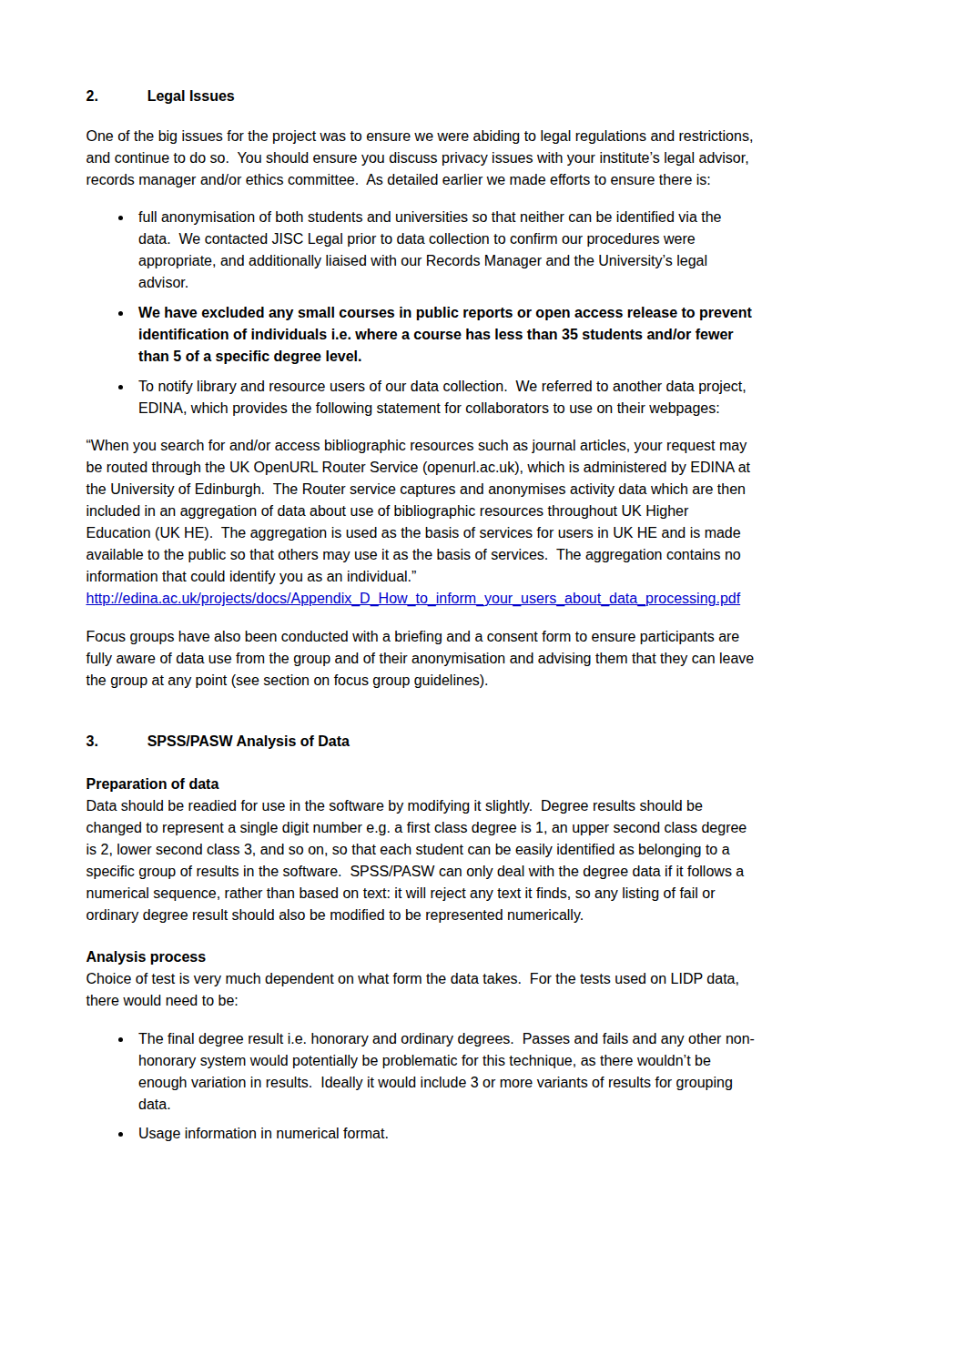2. Legal Issues
One of the big issues for the project was to ensure we were abiding to legal regulations and restrictions, and continue to do so. You should ensure you discuss privacy issues with your institute’s legal advisor, records manager and/or ethics committee. As detailed earlier we made efforts to ensure there is:
full anonymisation of both students and universities so that neither can be identified via the data. We contacted JISC Legal prior to data collection to confirm our procedures were appropriate, and additionally liaised with our Records Manager and the University’s legal advisor.
We have excluded any small courses in public reports or open access release to prevent identification of individuals i.e. where a course has less than 35 students and/or fewer than 5 of a specific degree level.
To notify library and resource users of our data collection. We referred to another data project, EDINA, which provides the following statement for collaborators to use on their webpages:
“When you search for and/or access bibliographic resources such as journal articles, your request may be routed through the UK OpenURL Router Service (openurl.ac.uk), which is administered by EDINA at the University of Edinburgh. The Router service captures and anonymises activity data which are then included in an aggregation of data about use of bibliographic resources throughout UK Higher Education (UK HE). The aggregation is used as the basis of services for users in UK HE and is made available to the public so that others may use it as the basis of services. The aggregation contains no information that could identify you as an individual.”
http://edina.ac.uk/projects/docs/Appendix_D_How_to_inform_your_users_about_data_processing.pdf
Focus groups have also been conducted with a briefing and a consent form to ensure participants are fully aware of data use from the group and of their anonymisation and advising them that they can leave the group at any point (see section on focus group guidelines).
3. SPSS/PASW Analysis of Data
Preparation of data
Data should be readied for use in the software by modifying it slightly. Degree results should be changed to represent a single digit number e.g. a first class degree is 1, an upper second class degree is 2, lower second class 3, and so on, so that each student can be easily identified as belonging to a specific group of results in the software. SPSS/PASW can only deal with the degree data if it follows a numerical sequence, rather than based on text: it will reject any text it finds, so any listing of fail or ordinary degree result should also be modified to be represented numerically.
Analysis process
Choice of test is very much dependent on what form the data takes. For the tests used on LIDP data, there would need to be:
The final degree result i.e. honorary and ordinary degrees. Passes and fails and any other non-honorary system would potentially be problematic for this technique, as there wouldn’t be enough variation in results. Ideally it would include 3 or more variants of results for grouping data.
Usage information in numerical format.